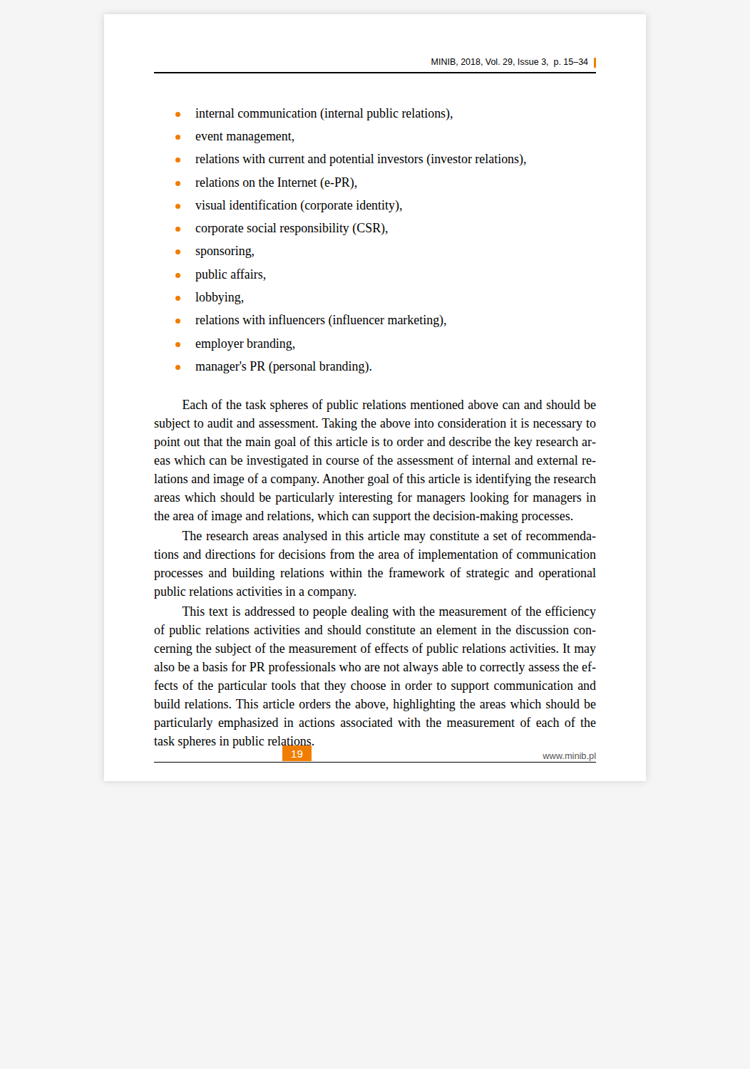MINIB, 2018, Vol. 29, Issue 3, p. 15–34
internal communication (internal public relations),
event management,
relations with current and potential investors (investor relations),
relations on the Internet (e-PR),
visual identification (corporate identity),
corporate social responsibility (CSR),
sponsoring,
public affairs,
lobbying,
relations with influencers (influencer marketing),
employer branding,
manager's PR (personal branding).
Each of the task spheres of public relations mentioned above can and should be subject to audit and assessment. Taking the above into consideration it is necessary to point out that the main goal of this article is to order and describe the key research areas which can be investigated in course of the assessment of internal and external relations and image of a company. Another goal of this article is identifying the research areas which should be particularly interesting for managers looking for managers in the area of image and relations, which can support the decision-making processes.
The research areas analysed in this article may constitute a set of recommendations and directions for decisions from the area of implementation of communication processes and building relations within the framework of strategic and operational public relations activities in a company.
This text is addressed to people dealing with the measurement of the efficiency of public relations activities and should constitute an element in the discussion concerning the subject of the measurement of effects of public relations activities. It may also be a basis for PR professionals who are not always able to correctly assess the effects of the particular tools that they choose in order to support communication and build relations. This article orders the above, highlighting the areas which should be particularly emphasized in actions associated with the measurement of each of the task spheres in public relations.
19 www.minib.pl